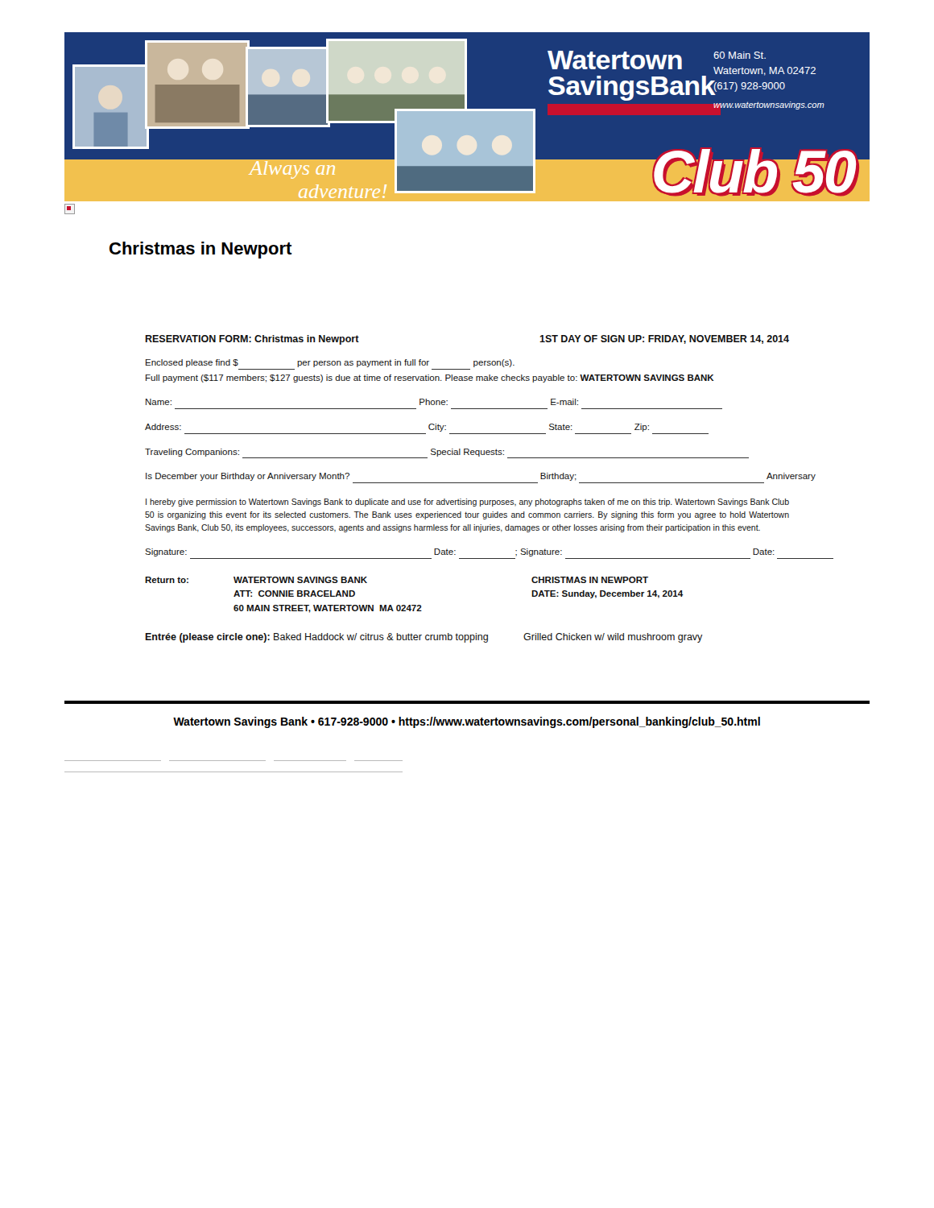Watertown
SavingsBank
60 Main St.
Watertown, MA 02472
(617) 928-9000 www.watertownsavings.com
Always an adventure!
Club 50
Christmas in Newport
RESERVATION FORM: Christmas in Newport 1ST DAY OF SIGN UP: FRIDAY, NOVEMBER 14, 2014
Enclosed please find $ per person as payment in full for person(s).
Full payment ($117 members; $127 guests) is due at time of reservation. Please make checks payable to: WATERTOWN SAVINGS BANK
Name: Phone: E-mail:
Address: City: State: Zip:
Traveling Companions: Special Requests:
Is December your Birthday or Anniversary Month? Birthday; Anniversary
I hereby give permission to Watertown Savings Bank to duplicate and use for advertising purposes, any photographs taken of me on this trip. Watertown Savings Bank Club 50 is organizing this event for its selected customers. The Bank uses experienced tour guides and common carriers. By signing this form you agree to hold Watertown Savings Bank, Club 50, its employees, successors, agents and assigns harmless for all injuries, damages or other losses arising from their participation in this event.
Signature: Date: ; Signature: Date:
Return to:
WATERTOWN SAVINGS BANK
ATT: CONNIE BRACELAND
60 MAIN STREET, WATERTOWN MA 02472
CHRISTMAS IN NEWPORT
DATE: Sunday, December 14, 2014
Entrée (please circle one): Baked Haddock w/ citrus & butter crumb topping Grilled Chicken w/ wild mushroom gravy
Watertown Savings Bank • 617-928-9000 • https://www.watertownsavings.com/personal_banking/club_50.html